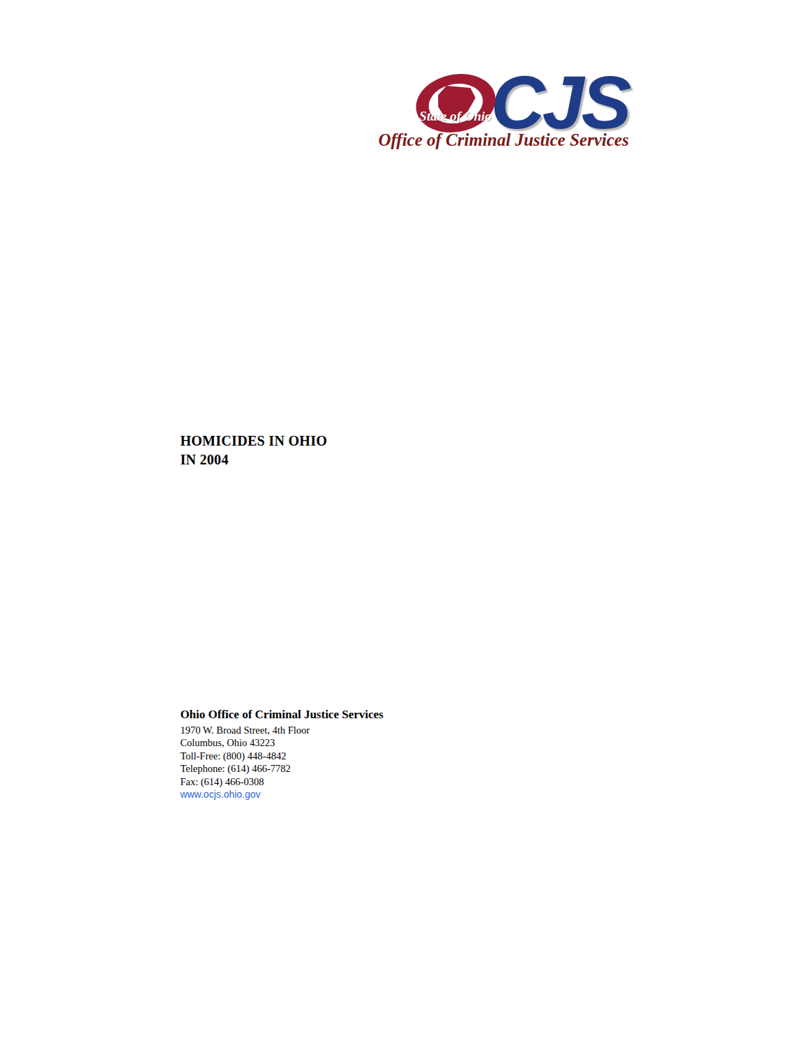CJS
State of Ohio
Office of Criminal Justice Services
HOMICIDES IN OHIO
IN 2004
Ohio Office of Criminal Justice Services 1970 W. Broad Street, 4th Floor
Columbus, Ohio 43223
Toll-Free: (800) 448-4842
Telephone: (614) 466-7782
Fax: (614) 466-0308
www.ocjs.ohio.gov